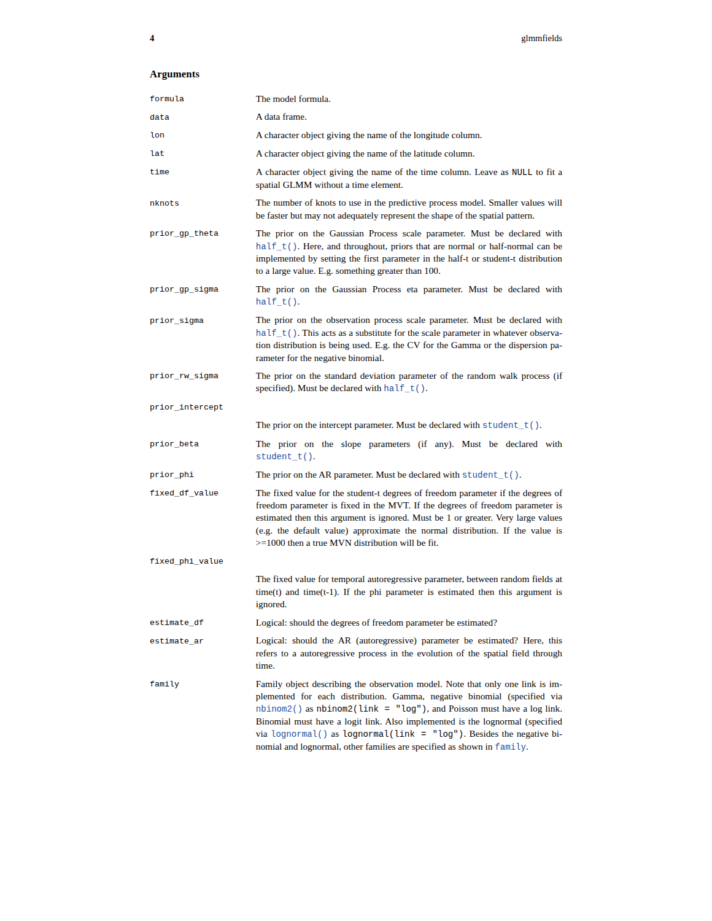4 glmmfields
Arguments
formula
The model formula.
data
A data frame.
lon
A character object giving the name of the longitude column.
lat
A character object giving the name of the latitude column.
time
A character object giving the name of the time column. Leave as NULL to fit a spatial GLMM without a time element.
nknots
The number of knots to use in the predictive process model. Smaller values will be faster but may not adequately represent the shape of the spatial pattern.
prior_gp_theta
The prior on the Gaussian Process scale parameter. Must be declared with half_t(). Here, and throughout, priors that are normal or half-normal can be implemented by setting the first parameter in the half-t or student-t distribution to a large value. E.g. something greater than 100.
prior_gp_sigma
The prior on the Gaussian Process eta parameter. Must be declared with half_t().
prior_sigma
The prior on the observation process scale parameter. Must be declared with half_t(). This acts as a substitute for the scale parameter in whatever observation distribution is being used. E.g. the CV for the Gamma or the dispersion parameter for the negative binomial.
prior_rw_sigma
The prior on the standard deviation parameter of the random walk process (if specified). Must be declared with half_t().
prior_intercept
The prior on the intercept parameter. Must be declared with student_t().
prior_beta
The prior on the slope parameters (if any). Must be declared with student_t().
prior_phi
The prior on the AR parameter. Must be declared with student_t().
fixed_df_value
The fixed value for the student-t degrees of freedom parameter if the degrees of freedom parameter is fixed in the MVT. If the degrees of freedom parameter is estimated then this argument is ignored. Must be 1 or greater. Very large values (e.g. the default value) approximate the normal distribution. If the value is >=1000 then a true MVN distribution will be fit.
fixed_phi_value
The fixed value for temporal autoregressive parameter, between random fields at time(t) and time(t-1). If the phi parameter is estimated then this argument is ignored.
estimate_df
Logical: should the degrees of freedom parameter be estimated?
estimate_ar
Logical: should the AR (autoregressive) parameter be estimated? Here, this refers to a autoregressive process in the evolution of the spatial field through time.
family
Family object describing the observation model. Note that only one link is implemented for each distribution. Gamma, negative binomial (specified via nbinom2() as nbinom2(link = "log"), and Poisson must have a log link. Binomial must have a logit link. Also implemented is the lognormal (specified via lognormal() as lognormal(link = "log"). Besides the negative binomial and lognormal, other families are specified as shown in family.